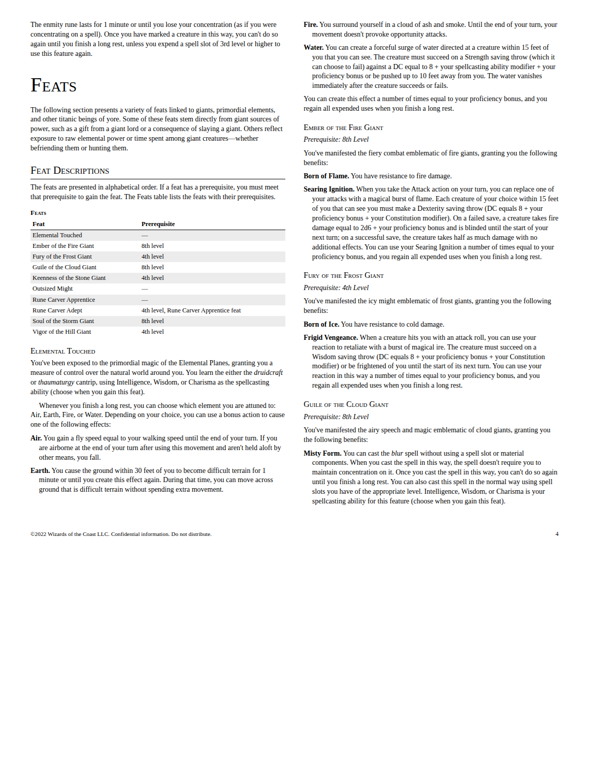The enmity rune lasts for 1 minute or until you lose your concentration (as if you were concentrating on a spell). Once you have marked a creature in this way, you can't do so again until you finish a long rest, unless you expend a spell slot of 3rd level or higher to use this feature again.
Feats
The following section presents a variety of feats linked to giants, primordial elements, and other titanic beings of yore. Some of these feats stem directly from giant sources of power, such as a gift from a giant lord or a consequence of slaying a giant. Others reflect exposure to raw elemental power or time spent among giant creatures—whether befriending them or hunting them.
Feat Descriptions
The feats are presented in alphabetical order. If a feat has a prerequisite, you must meet that prerequisite to gain the feat. The Feats table lists the feats with their prerequisites.
Feats
| Feat | Prerequisite |
| --- | --- |
| Elemental Touched | — |
| Ember of the Fire Giant | 8th level |
| Fury of the Frost Giant | 4th level |
| Guile of the Cloud Giant | 8th level |
| Keenness of the Stone Giant | 4th level |
| Outsized Might | — |
| Rune Carver Apprentice | — |
| Rune Carver Adept | 4th level, Rune Carver Apprentice feat |
| Soul of the Storm Giant | 8th level |
| Vigor of the Hill Giant | 4th level |
Elemental Touched
You've been exposed to the primordial magic of the Elemental Planes, granting you a measure of control over the natural world around you. You learn the either the druidcraft or thaumaturgy cantrip, using Intelligence, Wisdom, or Charisma as the spellcasting ability (choose when you gain this feat).
Whenever you finish a long rest, you can choose which element you are attuned to: Air, Earth, Fire, or Water. Depending on your choice, you can use a bonus action to cause one of the following effects:
Air. You gain a fly speed equal to your walking speed until the end of your turn. If you are airborne at the end of your turn after using this movement and aren't held aloft by other means, you fall.
Earth. You cause the ground within 30 feet of you to become difficult terrain for 1 minute or until you create this effect again. During that time, you can move across ground that is difficult terrain without spending extra movement.
Fire. You surround yourself in a cloud of ash and smoke. Until the end of your turn, your movement doesn't provoke opportunity attacks.
Water. You can create a forceful surge of water directed at a creature within 15 feet of you that you can see. The creature must succeed on a Strength saving throw (which it can choose to fail) against a DC equal to 8 + your spellcasting ability modifier + your proficiency bonus or be pushed up to 10 feet away from you. The water vanishes immediately after the creature succeeds or fails.
You can create this effect a number of times equal to your proficiency bonus, and you regain all expended uses when you finish a long rest.
Ember of the Fire Giant
Prerequisite: 8th Level
You've manifested the fiery combat emblematic of fire giants, granting you the following benefits:
Born of Flame. You have resistance to fire damage.
Searing Ignition. When you take the Attack action on your turn, you can replace one of your attacks with a magical burst of flame. Each creature of your choice within 15 feet of you that can see you must make a Dexterity saving throw (DC equals 8 + your proficiency bonus + your Constitution modifier). On a failed save, a creature takes fire damage equal to 2d6 + your proficiency bonus and is blinded until the start of your next turn; on a successful save, the creature takes half as much damage with no additional effects. You can use your Searing Ignition a number of times equal to your proficiency bonus, and you regain all expended uses when you finish a long rest.
Fury of the Frost Giant
Prerequisite: 4th Level
You've manifested the icy might emblematic of frost giants, granting you the following benefits:
Born of Ice. You have resistance to cold damage.
Frigid Vengeance. When a creature hits you with an attack roll, you can use your reaction to retaliate with a burst of magical ire. The creature must succeed on a Wisdom saving throw (DC equals 8 + your proficiency bonus + your Constitution modifier) or be frightened of you until the start of its next turn. You can use your reaction in this way a number of times equal to your proficiency bonus, and you regain all expended uses when you finish a long rest.
Guile of the Cloud Giant
Prerequisite: 8th Level
You've manifested the airy speech and magic emblematic of cloud giants, granting you the following benefits:
Misty Form. You can cast the blur spell without using a spell slot or material components. When you cast the spell in this way, the spell doesn't require you to maintain concentration on it. Once you cast the spell in this way, you can't do so again until you finish a long rest. You can also cast this spell in the normal way using spell slots you have of the appropriate level. Intelligence, Wisdom, or Charisma is your spellcasting ability for this feature (choose when you gain this feat).
©2022 Wizards of the Coast LLC. Confidential information. Do not distribute. 4